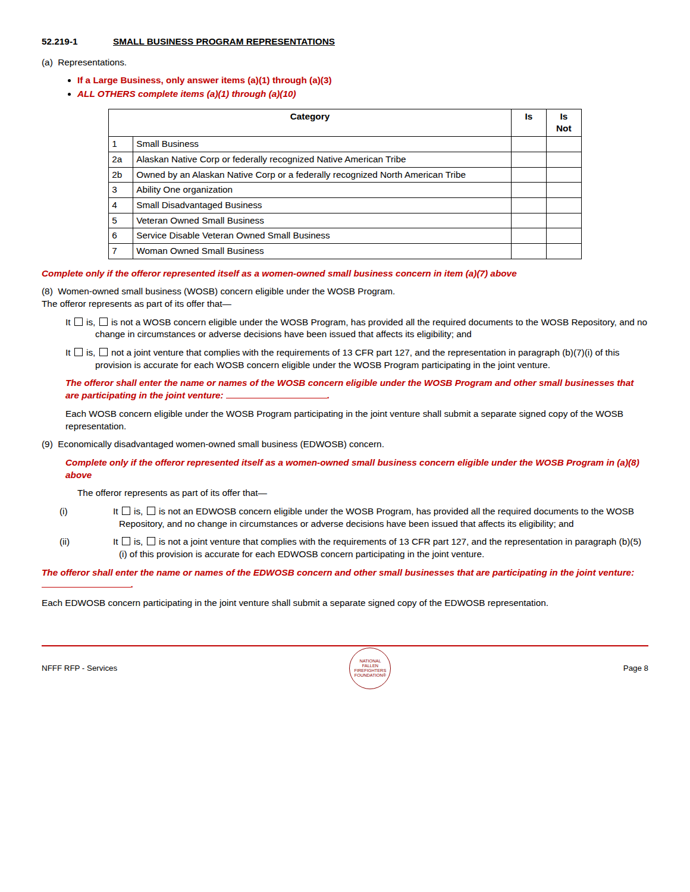52.219-1 SMALL BUSINESS PROGRAM REPRESENTATIONS
(a) Representations.
If a Large Business, only answer items (a)(1) through (a)(3)
ALL OTHERS complete items (a)(1) through (a)(10)
| Category | Is | Is Not |
| --- | --- | --- |
| 1 | Small Business | | |
| 2a | Alaskan Native Corp or federally recognized Native American Tribe | | |
| 2b | Owned by an Alaskan Native Corp or a federally recognized North American Tribe | | |
| 3 | Ability One organization | | |
| 4 | Small Disadvantaged Business | | |
| 5 | Veteran Owned Small Business | | |
| 6 | Service Disable Veteran Owned Small Business | | |
| 7 | Woman Owned Small Business | | |
Complete only if the offeror represented itself as a women-owned small business concern in item (a)(7) above
(8) Women-owned small business (WOSB) concern eligible under the WOSB Program.
The offeror represents as part of its offer that—
(i) It is, is not a WOSB concern eligible under the WOSB Program, has provided all the required documents to the WOSB Repository, and no change in circumstances or adverse decisions have been issued that affects its eligibility; and
(ii) It is, not a joint venture that complies with the requirements of 13 CFR part 127, and the representation in paragraph (b)(7)(i) of this provision is accurate for each WOSB concern eligible under the WOSB Program participating in the joint venture.
The offeror shall enter the name or names of the WOSB concern eligible under the WOSB Program and other small businesses that are participating in the joint venture: .
Each WOSB concern eligible under the WOSB Program participating in the joint venture shall submit a separate signed copy of the WOSB representation.
(9) Economically disadvantaged women-owned small business (EDWOSB) concern.
Complete only if the offeror represented itself as a women-owned small business concern eligible under the WOSB Program in (a)(8) above
The offeror represents as part of its offer that—
(i) It is, is not an EDWOSB concern eligible under the WOSB Program, has provided all the required documents to the WOSB Repository, and no change in circumstances or adverse decisions have been issued that affects its eligibility; and
(ii) It is, is not a joint venture that complies with the requirements of 13 CFR part 127, and the representation in paragraph (b)(5)(i) of this provision is accurate for each EDWOSB concern participating in the joint venture.
The offeror shall enter the name or names of the EDWOSB concern and other small businesses that are participating in the joint venture: .
Each EDWOSB concern participating in the joint venture shall submit a separate signed copy of the EDWOSB representation.
NFFF RFP - Services
NATIONAL FALLEN FIREFIGHTERS FOUNDATION®
Page 8